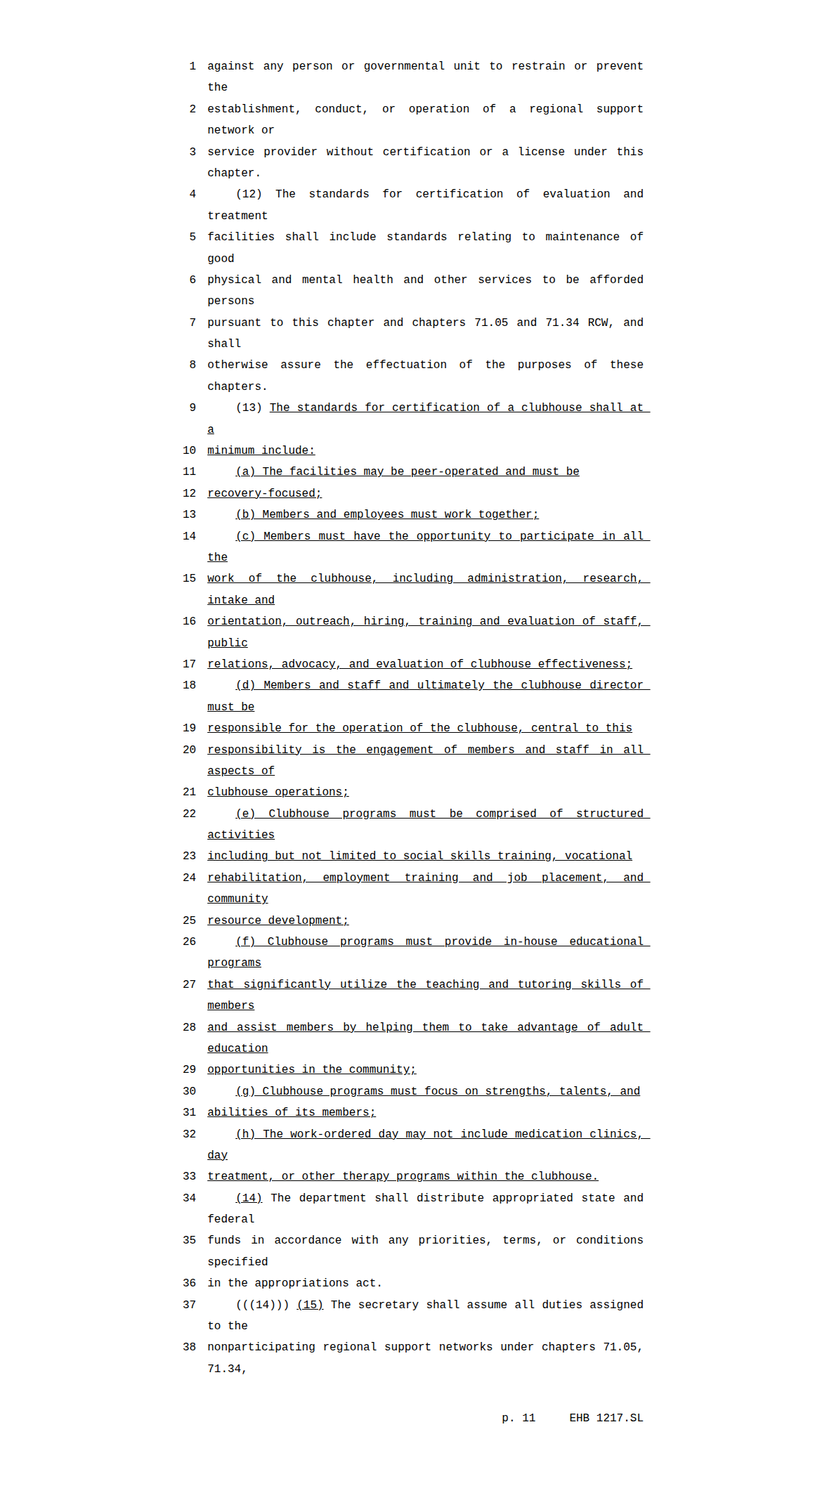against any person or governmental unit to restrain or prevent the
establishment, conduct, or operation of a regional support network or
service provider without certification or a license under this chapter.
(12) The standards for certification of evaluation and treatment
facilities shall include standards relating to maintenance of good
physical and mental health and other services to be afforded persons
pursuant to this chapter and chapters 71.05 and 71.34 RCW, and shall
otherwise assure the effectuation of the purposes of these chapters.
(13) The standards for certification of a clubhouse shall at a
minimum include:
(a) The facilities may be peer-operated and must be
recovery-focused;
(b) Members and employees must work together;
(c) Members must have the opportunity to participate in all the
work of the clubhouse, including administration, research, intake and
orientation, outreach, hiring, training and evaluation of staff, public
relations, advocacy, and evaluation of clubhouse effectiveness;
(d) Members and staff and ultimately the clubhouse director must be
responsible for the operation of the clubhouse, central to this
responsibility is the engagement of members and staff in all aspects of
clubhouse operations;
(e) Clubhouse programs must be comprised of structured activities
including but not limited to social skills training, vocational
rehabilitation, employment training and job placement, and community
resource development;
(f) Clubhouse programs must provide in-house educational programs
that significantly utilize the teaching and tutoring skills of members
and assist members by helping them to take advantage of adult education
opportunities in the community;
(g) Clubhouse programs must focus on strengths, talents, and
abilities of its members;
(h) The work-ordered day may not include medication clinics, day
treatment, or other therapy programs within the clubhouse.
(14) The department shall distribute appropriated state and federal
funds in accordance with any priorities, terms, or conditions specified
in the appropriations act.
(((14))) (15) The secretary shall assume all duties assigned to the
nonparticipating regional support networks under chapters 71.05, 71.34,
p. 11 EHB 1217.SL